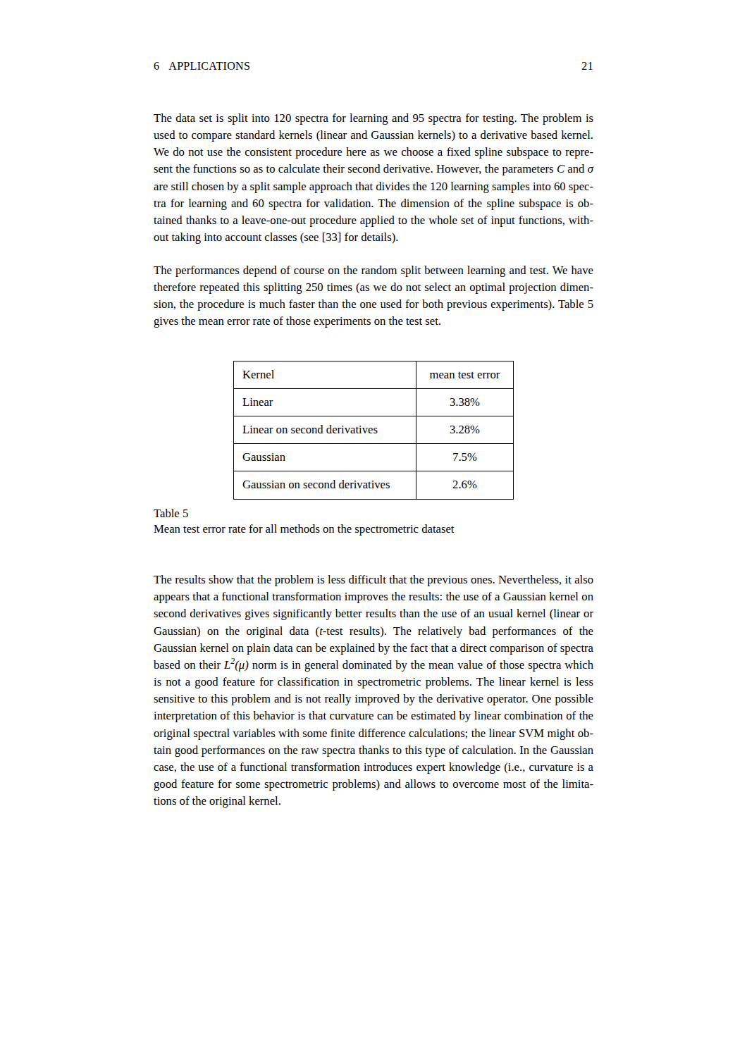6 Applications 21
The data set is split into 120 spectra for learning and 95 spectra for testing. The problem is used to compare standard kernels (linear and Gaussian kernels) to a derivative based kernel. We do not use the consistent procedure here as we choose a fixed spline subspace to represent the functions so as to calculate their second derivative. However, the parameters C and σ are still chosen by a split sample approach that divides the 120 learning samples into 60 spectra for learning and 60 spectra for validation. The dimension of the spline subspace is obtained thanks to a leave-one-out procedure applied to the whole set of input functions, without taking into account classes (see [33] for details).
The performances depend of course on the random split between learning and test. We have therefore repeated this splitting 250 times (as we do not select an optimal projection dimension, the procedure is much faster than the one used for both previous experiments). Table 5 gives the mean error rate of those experiments on the test set.
| Kernel | mean test error |
| Linear | 3.38% |
| Linear on second derivatives | 3.28% |
| Gaussian | 7.5% |
| Gaussian on second derivatives | 2.6% |
Table 5 Mean test error rate for all methods on the spectrometric dataset
The results show that the problem is less difficult that the previous ones. Nevertheless, it also appears that a functional transformation improves the results: the use of a Gaussian kernel on second derivatives gives significantly better results than the use of an usual kernel (linear or Gaussian) on the original data (t-test results). The relatively bad performances of the Gaussian kernel on plain data can be explained by the fact that a direct comparison of spectra based on their L2(μ) norm is in general dominated by the mean value of those spectra which is not a good feature for classification in spectrometric problems. The linear kernel is less sensitive to this problem and is not really improved by the derivative operator. One possible interpretation of this behavior is that curvature can be estimated by linear combination of the original spectral variables with some finite difference calculations; the linear SVM might obtain good performances on the raw spectra thanks to this type of calculation. In the Gaussian case, the use of a functional transformation introduces expert knowledge (i.e., curvature is a good feature for some spectrometric problems) and allows to overcome most of the limitations of the original kernel.